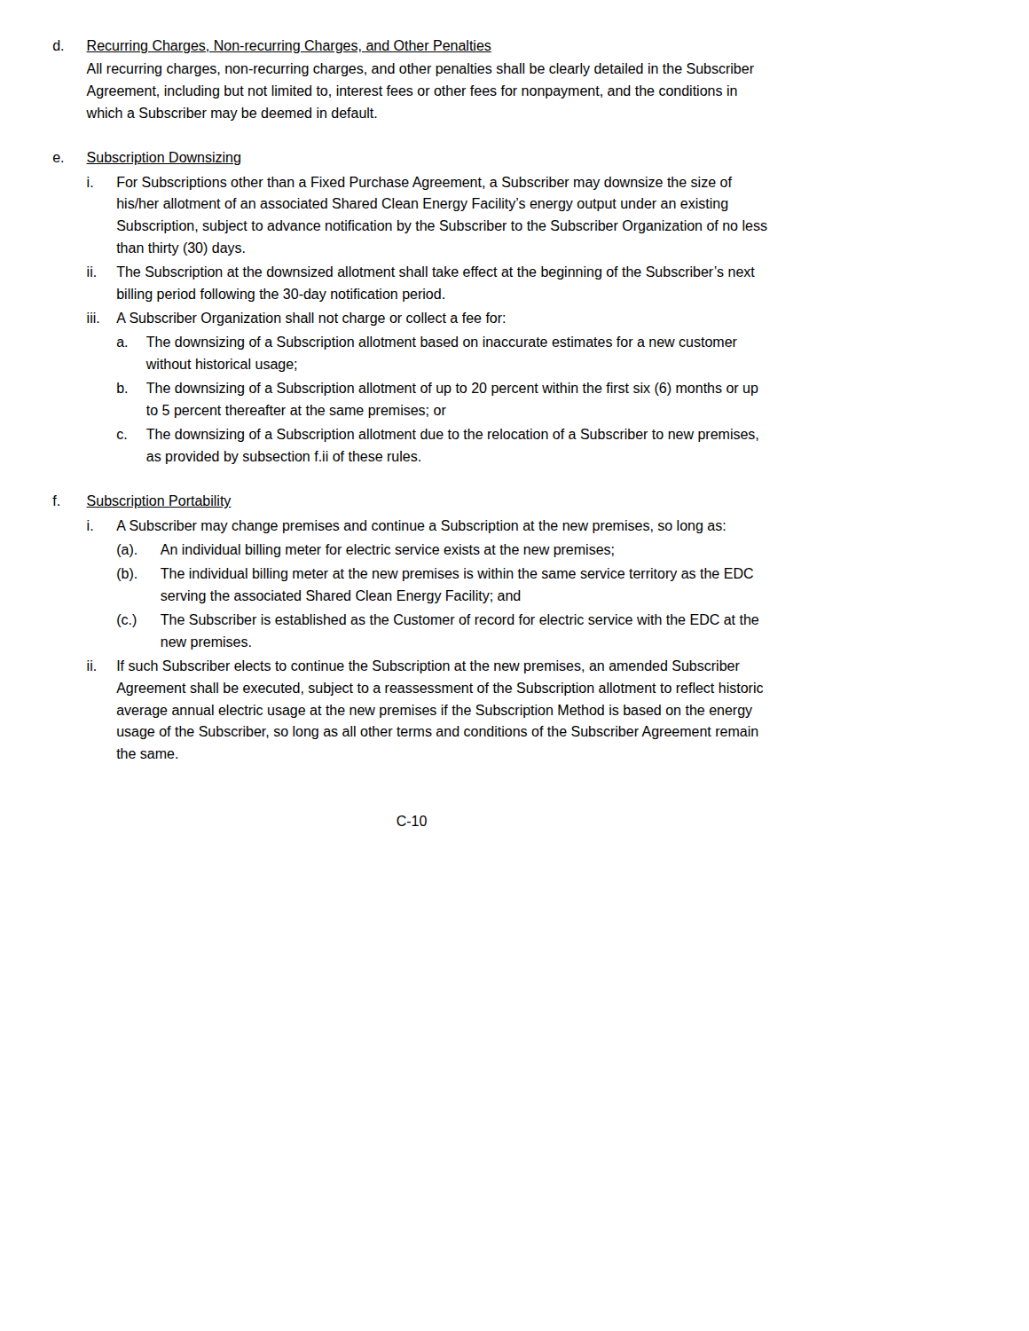d.
Recurring Charges, Non-recurring Charges, and Other Penalties
All recurring charges, non-recurring charges, and other penalties shall be clearly detailed in the Subscriber Agreement, including but not limited to, interest fees or other fees for nonpayment, and the conditions in which a Subscriber may be deemed in default.
e.
Subscription Downsizing
i.
For Subscriptions other than a Fixed Purchase Agreement, a Subscriber may downsize the size of his/her allotment of an associated Shared Clean Energy Facility’s energy output under an existing Subscription, subject to advance notification by the Subscriber to the Subscriber Organization of no less than thirty (30) days.
ii.
The Subscription at the downsized allotment shall take effect at the beginning of the Subscriber’s next billing period following the 30-day notification period.
iii.
A Subscriber Organization shall not charge or collect a fee for:
a.
The downsizing of a Subscription allotment based on inaccurate estimates for a new customer without historical usage;
b.
The downsizing of a Subscription allotment of up to 20 percent within the first six (6) months or up to 5 percent thereafter at the same premises; or
c.
The downsizing of a Subscription allotment due to the relocation of a Subscriber to new premises, as provided by subsection f.ii of these rules.
f.
Subscription Portability
i.
A Subscriber may change premises and continue a Subscription at the new premises, so long as:
(a).
An individual billing meter for electric service exists at the new premises;
(b).
The individual billing meter at the new premises is within the same service territory as the EDC serving the associated Shared Clean Energy Facility; and
(c.)
The Subscriber is established as the Customer of record for electric service with the EDC at the new premises.
ii.
If such Subscriber elects to continue the Subscription at the new premises, an amended Subscriber Agreement shall be executed, subject to a reassessment of the Subscription allotment to reflect historic average annual electric usage at the new premises if the Subscription Method is based on the energy usage of the Subscriber, so long as all other terms and conditions of the Subscriber Agreement remain the same.
C-10